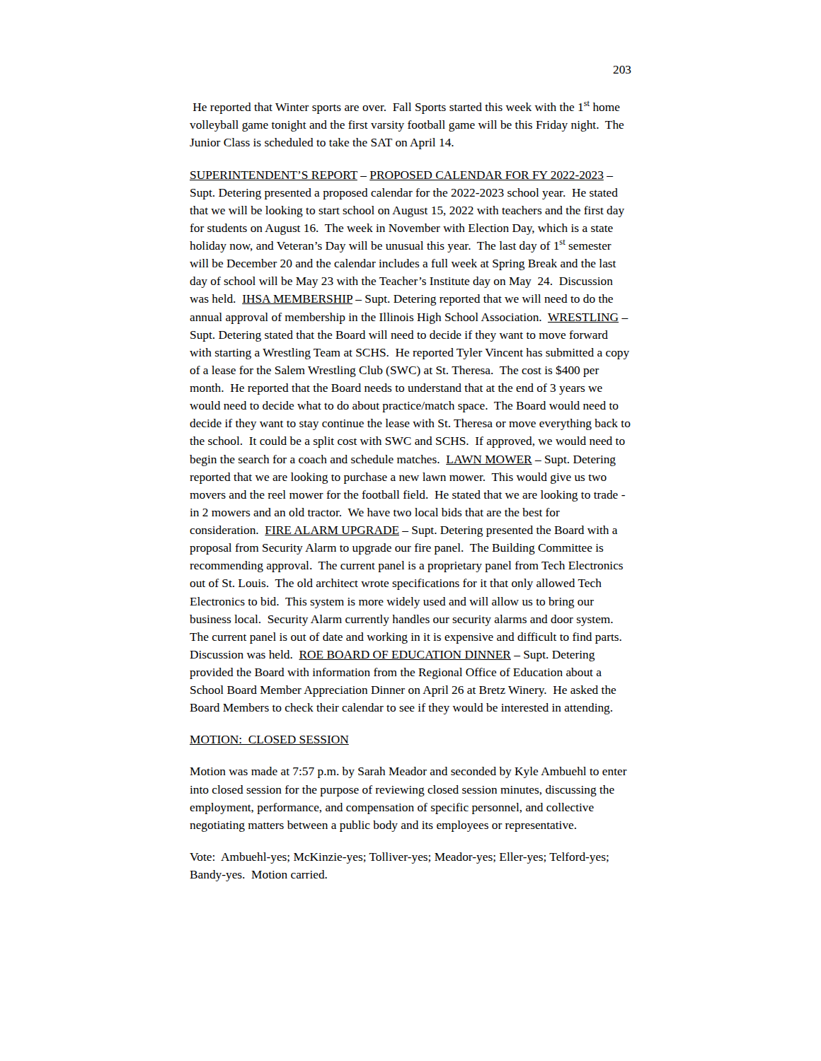203
He reported that Winter sports are over. Fall Sports started this week with the 1st home volleyball game tonight and the first varsity football game will be this Friday night. The Junior Class is scheduled to take the SAT on April 14.
SUPERINTENDENT’S REPORT – PROPOSED CALENDAR FOR FY 2022-2023 – Supt. Detering presented a proposed calendar for the 2022-2023 school year. He stated that we will be looking to start school on August 15, 2022 with teachers and the first day for students on August 16. The week in November with Election Day, which is a state holiday now, and Veteran’s Day will be unusual this year. The last day of 1st semester will be December 20 and the calendar includes a full week at Spring Break and the last day of school will be May 23 with the Teacher’s Institute day on May 24. Discussion was held. IHSA MEMBERSHIP – Supt. Detering reported that we will need to do the annual approval of membership in the Illinois High School Association. WRESTLING – Supt. Detering stated that the Board will need to decide if they want to move forward with starting a Wrestling Team at SCHS. He reported Tyler Vincent has submitted a copy of a lease for the Salem Wrestling Club (SWC) at St. Theresa. The cost is $400 per month. He reported that the Board needs to understand that at the end of 3 years we would need to decide what to do about practice/match space. The Board would need to decide if they want to stay continue the lease with St. Theresa or move everything back to the school. It could be a split cost with SWC and SCHS. If approved, we would need to begin the search for a coach and schedule matches. LAWN MOWER – Supt. Detering reported that we are looking to purchase a new lawn mower. This would give us two movers and the reel mower for the football field. He stated that we are looking to trade -in 2 mowers and an old tractor. We have two local bids that are the best for consideration. FIRE ALARM UPGRADE – Supt. Detering presented the Board with a proposal from Security Alarm to upgrade our fire panel. The Building Committee is recommending approval. The current panel is a proprietary panel from Tech Electronics out of St. Louis. The old architect wrote specifications for it that only allowed Tech Electronics to bid. This system is more widely used and will allow us to bring our business local. Security Alarm currently handles our security alarms and door system. The current panel is out of date and working in it is expensive and difficult to find parts. Discussion was held. ROE BOARD OF EDUCATION DINNER – Supt. Detering provided the Board with information from the Regional Office of Education about a School Board Member Appreciation Dinner on April 26 at Bretz Winery. He asked the Board Members to check their calendar to see if they would be interested in attending.
MOTION: CLOSED SESSION
Motion was made at 7:57 p.m. by Sarah Meador and seconded by Kyle Ambuehl to enter into closed session for the purpose of reviewing closed session minutes, discussing the employment, performance, and compensation of specific personnel, and collective negotiating matters between a public body and its employees or representative.
Vote: Ambuehl-yes; McKinzie-yes; Tolliver-yes; Meador-yes; Eller-yes; Telford-yes; Bandy-yes. Motion carried.